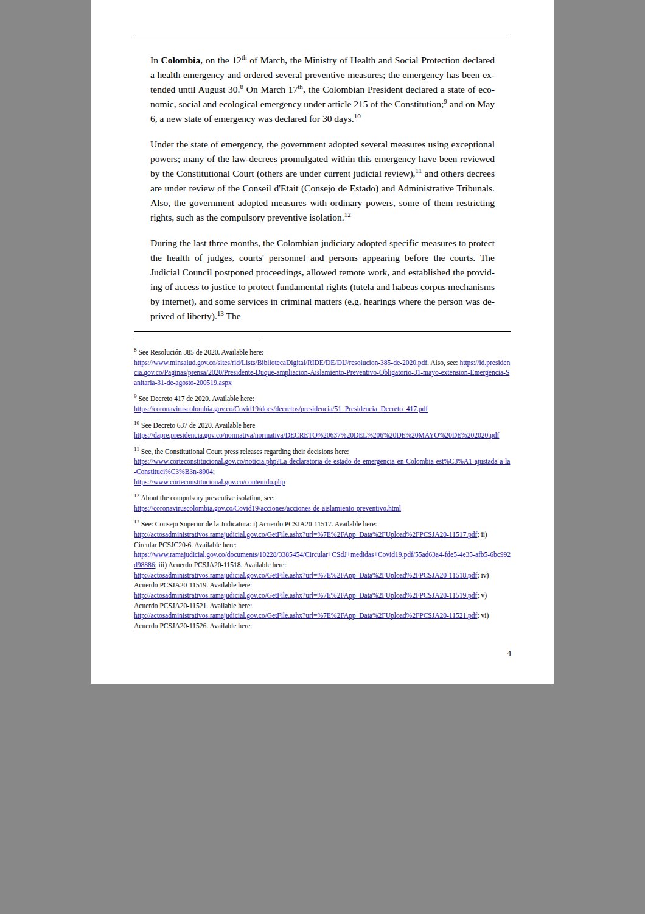In Colombia, on the 12th of March, the Ministry of Health and Social Protection declared a health emergency and ordered several preventive measures; the emergency has been extended until August 30.8 On March 17th, the Colombian President declared a state of economic, social and ecological emergency under article 215 of the Constitution;9 and on May 6, a new state of emergency was declared for 30 days.10
Under the state of emergency, the government adopted several measures using exceptional powers; many of the law-decrees promulgated within this emergency have been reviewed by the Constitutional Court (others are under current judicial review),11 and others decrees are under review of the Conseil d'Etait (Consejo de Estado) and Administrative Tribunals. Also, the government adopted measures with ordinary powers, some of them restricting rights, such as the compulsory preventive isolation.12
During the last three months, the Colombian judiciary adopted specific measures to protect the health of judges, courts' personnel and persons appearing before the courts. The Judicial Council postponed proceedings, allowed remote work, and established the providing of access to justice to protect fundamental rights (tutela and habeas corpus mechanisms by internet), and some services in criminal matters (e.g. hearings where the person was deprived of liberty).13 The
8 See Resolución 385 de 2020. Available here:
https://www.minsalud.gov.co/sites/rid/Lists/BibliotecaDigital/RIDE/DE/DIJ/resolucion-385-de-2020.pdf. Also, see: https://id.presidencia.gov.co/Paginas/prensa/2020/Presidente-Duque-ampliacion-Aislamiento-Preventivo-Obligatorio-31-mayo-extension-Emergencia-Sanitaria-31-de-agosto-200519.aspx
9 See Decreto 417 de 2020. Available here:
https://coronaviruscolombia.gov.co/Covid19/docs/decretos/presidencia/51_Presidencia_Decreto_417.pdf
10 See Decreto 637 de 2020. Available here
https://dapre.presidencia.gov.co/normativa/normativa/DECRETO%20637%20DEL%206%20DE%20MAYO%20DE%202020.pdf
11 See, the Constitutional Court press releases regarding their decisions here:
https://www.corteconstitucional.gov.co/noticia.php?La-declaratoria-de-estado-de-emergencia-en-Colombia-est%C3%A1-ajustada-a-la-Constituci%C3%B3n-8904;
https://www.corteconstitucional.gov.co/contenido.php
12 About the compulsory preventive isolation, see:
https://coronaviruscolombia.gov.co/Covid19/acciones/acciones-de-aislamiento-preventivo.html
13 See: Consejo Superior de la Judicatura: i) Acuerdo PCSJA20-11517. Available here:
http://actosadministrativos.ramajudicial.gov.co/GetFile.ashx?url=%7E%2FApp_Data%2FUpload%2FPCSJA20-11517.pdf; ii) Circular PCSJC20-6. Available here:
https://www.ramajudicial.gov.co/documents/10228/3385454/Circular+CSdJ+medidas+Covid19.pdf/55ad63a4-fde5-4e35-afb5-6bc992d98886; iii) Acuerdo PCSJA20-11518. Available here:
http://actosadministrativos.ramajudicial.gov.co/GetFile.ashx?url=%7E%2FApp_Data%2FUpload%2FPCSJA20-11518.pdf; iv) Acuerdo PCSJA20-11519. Available here:
http://actosadministrativos.ramajudicial.gov.co/GetFile.ashx?url=%7E%2FApp_Data%2FUpload%2FPCSJA20-11519.pdf; v) Acuerdo PCSJA20-11521. Available here:
http://actosadministrativos.ramajudicial.gov.co/GetFile.ashx?url=%7E%2FApp_Data%2FUpload%2FPCSJA20-11521.pdf; vi) Acuerdo PCSJA20-11526. Available here:
4